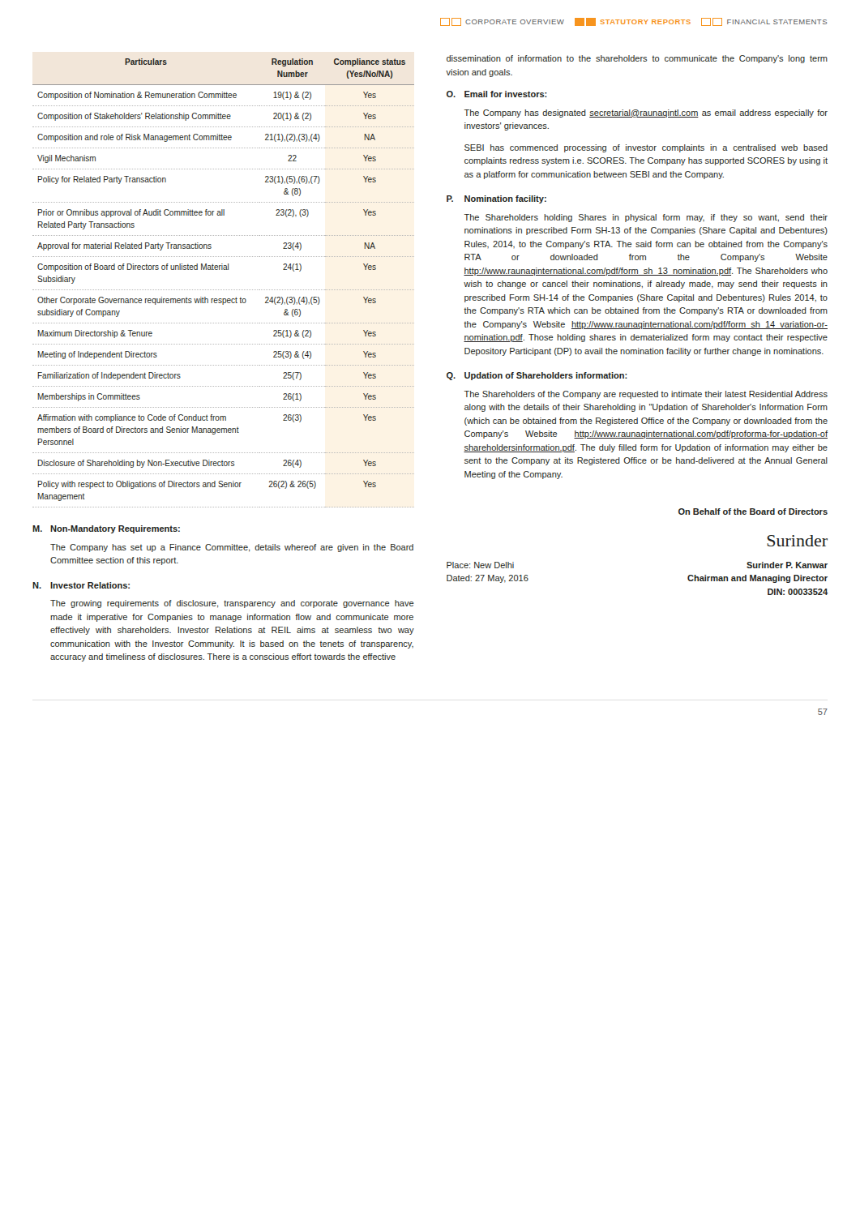CORPORATE OVERVIEW STATUTORY REPORTS FINANCIAL STATEMENTS
| Particulars | Regulation Number | Compliance status (Yes/No/NA) |
| --- | --- | --- |
| Composition of Nomination & Remuneration Committee | 19(1) & (2) | Yes |
| Composition of Stakeholders' Relationship Committee | 20(1) & (2) | Yes |
| Composition and role of Risk Management Committee | 21(1),(2),(3),(4) | NA |
| Vigil Mechanism | 22 | Yes |
| Policy for Related Party Transaction | 23(1),(5),(6),(7) & (8) | Yes |
| Prior or Omnibus approval of Audit Committee for all Related Party Transactions | 23(2), (3) | Yes |
| Approval for material Related Party Transactions | 23(4) | NA |
| Composition of Board of Directors of unlisted Material Subsidiary | 24(1) | Yes |
| Other Corporate Governance requirements with respect to subsidiary of Company | 24(2),(3),(4),(5) & (6) | Yes |
| Maximum Directorship & Tenure | 25(1) & (2) | Yes |
| Meeting of Independent Directors | 25(3) & (4) | Yes |
| Familiarization of Independent Directors | 25(7) | Yes |
| Memberships in Committees | 26(1) | Yes |
| Affirmation with compliance to Code of Conduct from members of Board of Directors and Senior Management Personnel | 26(3) | Yes |
| Disclosure of Shareholding by Non-Executive Directors | 26(4) | Yes |
| Policy with respect to Obligations of Directors and Senior Management | 26(2) & 26(5) | Yes |
M. Non-Mandatory Requirements:
The Company has set up a Finance Committee, details whereof are given in the Board Committee section of this report.
N. Investor Relations:
The growing requirements of disclosure, transparency and corporate governance have made it imperative for Companies to manage information flow and communicate more effectively with shareholders. Investor Relations at REIL aims at seamless two way communication with the Investor Community. It is based on the tenets of transparency, accuracy and timeliness of disclosures. There is a conscious effort towards the effective
dissemination of information to the shareholders to communicate the Company's long term vision and goals.
O. Email for investors:
The Company has designated secretarial@raunaqintl.com as email address especially for investors' grievances.
SEBI has commenced processing of investor complaints in a centralised web based complaints redress system i.e. SCORES. The Company has supported SCORES by using it as a platform for communication between SEBI and the Company.
P. Nomination facility:
The Shareholders holding Shares in physical form may, if they so want, send their nominations in prescribed Form SH-13 of the Companies (Share Capital and Debentures) Rules, 2014, to the Company's RTA. The said form can be obtained from the Company's RTA or downloaded from the Company's Website http://www.raunaqinternational.com/pdf/form_sh_13_nomination.pdf. The Shareholders who wish to change or cancel their nominations, if already made, may send their requests in prescribed Form SH-14 of the Companies (Share Capital and Debentures) Rules 2014, to the Company's RTA which can be obtained from the Company's RTA or downloaded from the Company's Website http://www.raunaqinternational.com/pdf/form_sh_14_variation-or-nomination.pdf. Those holding shares in dematerialized form may contact their respective Depository Participant (DP) to avail the nomination facility or further change in nominations.
Q. Updation of Shareholders information:
The Shareholders of the Company are requested to intimate their latest Residential Address along with the details of their Shareholding in "Updation of Shareholder's Information Form (which can be obtained from the Registered Office of the Company or downloaded from the Company's Website http://www.raunaqinternational.com/pdf/proforma-for-updation-of shareholdersinformation.pdf. The duly filled form for Updation of information may either be sent to the Company at its Registered Office or be hand-delivered at the Annual General Meeting of the Company.
On Behalf of the Board of Directors
Surinder
Place: New Delhi
Dated: 27 May, 2016
Surinder P. Kanwar
Chairman and Managing Director
DIN: 00033524
57